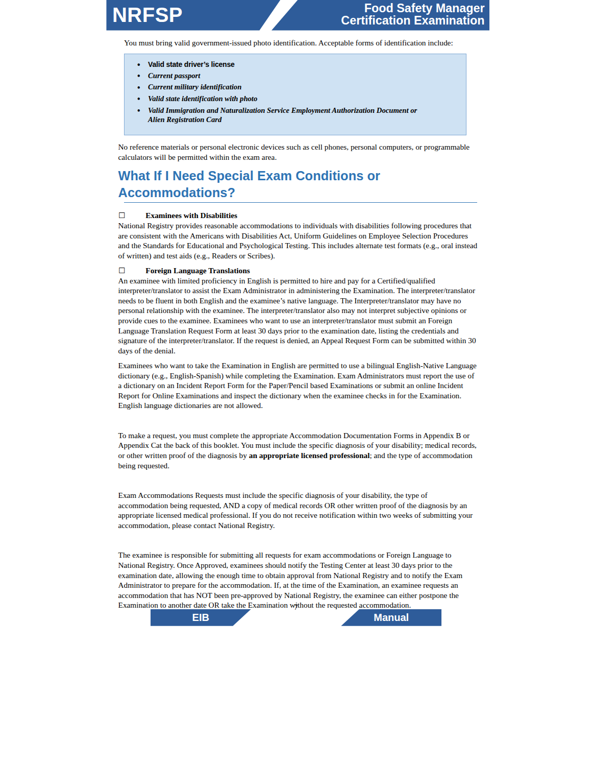NRFSP
Food Safety Manager Certification Examination
You must bring valid government-issued photo identification. Acceptable forms of identification include:
Valid state driver’s license
Current passport
Current military identification
Valid state identification with photo
Valid Immigration and Naturalization Service Employment Authorization Document or
Alien Registration Card
No reference materials or personal electronic devices such as cell phones, personal computers, or programmable calculators will be permitted within the exam area.
What If I Need Special Exam Conditions or Accommodations?
☐Examinees with Disabilities
National Registry provides reasonable accommodations to individuals with disabilities following procedures that are consistent with the Americans with Disabilities Act, Uniform Guidelines on Employee Selection Procedures and the Standards for Educational and Psychological Testing. This includes alternate test formats (e.g., oral instead of written) and test aids (e.g., Readers or Scribes).
☐Foreign Language Translations
An examinee with limited proficiency in English is permitted to hire and pay for a Certified/qualified interpreter/translator to assist the Exam Administrator in administering the Examination. The interpreter/translator needs to be fluent in both English and the examinee’s native language. The Interpreter/translator may have no personal relationship with the examinee. The interpreter/translator also may not interpret subjective opinions or provide cues to the examinee. Examinees who want to use an interpreter/translator must submit an Foreign Language Translation Request Form at least 30 days prior to the examination date, listing the credentials and signature of the interpreter/translator. If the request is denied, an Appeal Request Form can be submitted within 30 days of the denial.
Examinees who want to take the Examination in English are permitted to use a bilingual English-Native Language dictionary (e.g., English-Spanish) while completing the Examination. Exam Administrators must report the use of a dictionary on an Incident Report Form for the Paper/Pencil based Examinations or submit an online Incident Report for Online Examinations and inspect the dictionary when the examinee checks in for the Examination. English language dictionaries are not allowed.
To make a request, you must complete the appropriate Accommodation Documentation Forms in Appendix B or Appendix Cat the back of this booklet. You must include the specific diagnosis of your disability; medical records, or other written proof of the diagnosis by an appropriate licensed professional; and the type of accommodation being requested.
Exam Accommodations Requests must include the specific diagnosis of your disability, the type of accommodation being requested, AND a copy of medical records OR other written proof of the diagnosis by an appropriate licensed medical professional. If you do not receive notification within two weeks of submitting your accommodation, please contact National Registry.
The examinee is responsible for submitting all requests for exam accommodations or Foreign Language to National Registry. Once Approved, examinees should notify the Testing Center at least 30 days prior to the examination date, allowing the enough time to obtain approval from National Registry and to notify the Exam Administrator to prepare for the accommodation. If, at the time of the Examination, an examinee requests an accommodation that has NOT been pre-approved by National Registry, the examinee can either postpone the Examination to another date OR take the Examination without the requested accommodation.
7
EIB
Manual